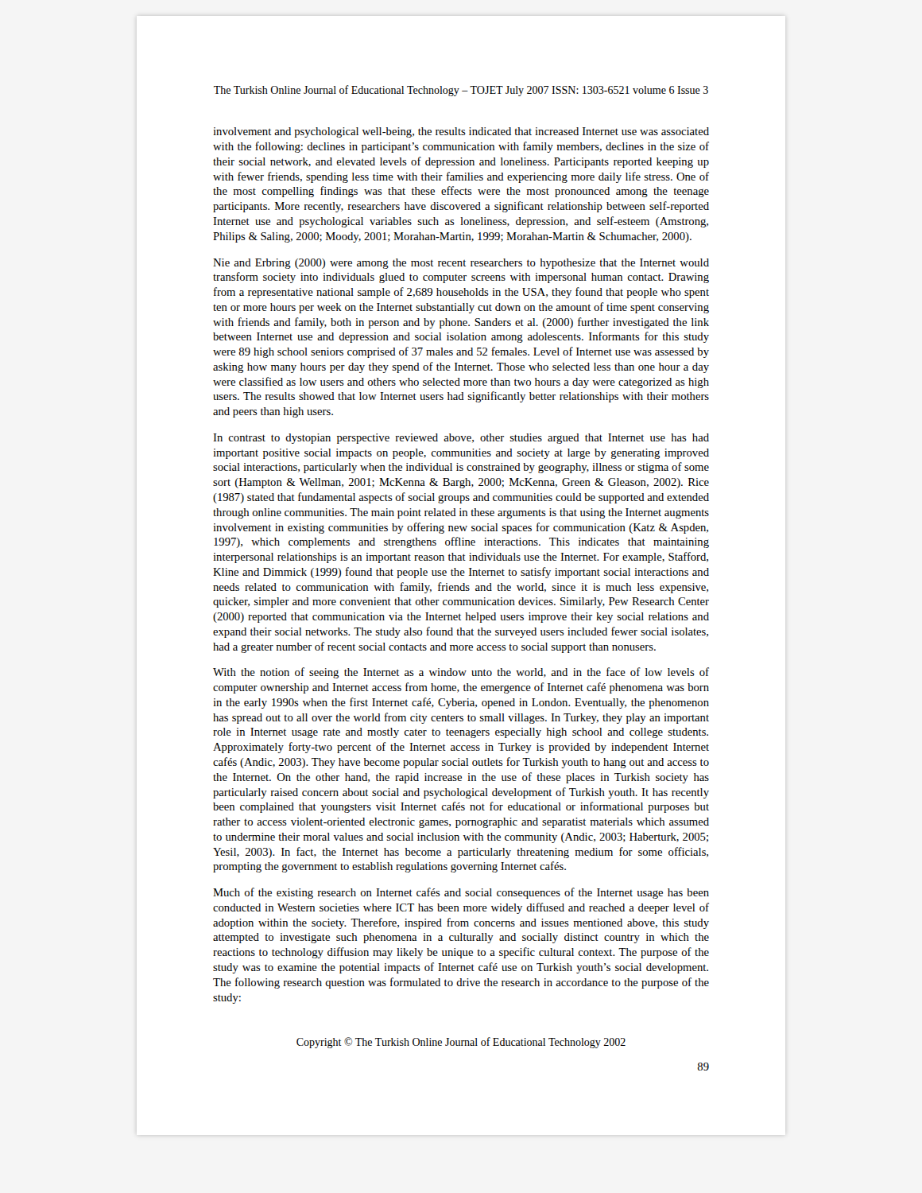The Turkish Online Journal of Educational Technology – TOJET July 2007 ISSN: 1303-6521 volume 6 Issue 3
involvement and psychological well-being, the results indicated that increased Internet use was associated with the following: declines in participant’s communication with family members, declines in the size of their social network, and elevated levels of depression and loneliness. Participants reported keeping up with fewer friends, spending less time with their families and experiencing more daily life stress. One of the most compelling findings was that these effects were the most pronounced among the teenage participants. More recently, researchers have discovered a significant relationship between self-reported Internet use and psychological variables such as loneliness, depression, and self-esteem (Amstrong, Philips & Saling, 2000; Moody, 2001; Morahan-Martin, 1999; Morahan-Martin & Schumacher, 2000).
Nie and Erbring (2000) were among the most recent researchers to hypothesize that the Internet would transform society into individuals glued to computer screens with impersonal human contact. Drawing from a representative national sample of 2,689 households in the USA, they found that people who spent ten or more hours per week on the Internet substantially cut down on the amount of time spent conserving with friends and family, both in person and by phone. Sanders et al. (2000) further investigated the link between Internet use and depression and social isolation among adolescents. Informants for this study were 89 high school seniors comprised of 37 males and 52 females. Level of Internet use was assessed by asking how many hours per day they spend of the Internet. Those who selected less than one hour a day were classified as low users and others who selected more than two hours a day were categorized as high users. The results showed that low Internet users had significantly better relationships with their mothers and peers than high users.
In contrast to dystopian perspective reviewed above, other studies argued that Internet use has had important positive social impacts on people, communities and society at large by generating improved social interactions, particularly when the individual is constrained by geography, illness or stigma of some sort (Hampton & Wellman, 2001; McKenna & Bargh, 2000; McKenna, Green & Gleason, 2002). Rice (1987) stated that fundamental aspects of social groups and communities could be supported and extended through online communities. The main point related in these arguments is that using the Internet augments involvement in existing communities by offering new social spaces for communication (Katz & Aspden, 1997), which complements and strengthens offline interactions. This indicates that maintaining interpersonal relationships is an important reason that individuals use the Internet. For example, Stafford, Kline and Dimmick (1999) found that people use the Internet to satisfy important social interactions and needs related to communication with family, friends and the world, since it is much less expensive, quicker, simpler and more convenient that other communication devices. Similarly, Pew Research Center (2000) reported that communication via the Internet helped users improve their key social relations and expand their social networks. The study also found that the surveyed users included fewer social isolates, had a greater number of recent social contacts and more access to social support than nonusers.
With the notion of seeing the Internet as a window unto the world, and in the face of low levels of computer ownership and Internet access from home, the emergence of Internet café phenomena was born in the early 1990s when the first Internet café, Cyberia, opened in London. Eventually, the phenomenon has spread out to all over the world from city centers to small villages. In Turkey, they play an important role in Internet usage rate and mostly cater to teenagers especially high school and college students. Approximately forty-two percent of the Internet access in Turkey is provided by independent Internet cafés (Andic, 2003). They have become popular social outlets for Turkish youth to hang out and access to the Internet. On the other hand, the rapid increase in the use of these places in Turkish society has particularly raised concern about social and psychological development of Turkish youth. It has recently been complained that youngsters visit Internet cafés not for educational or informational purposes but rather to access violent-oriented electronic games, pornographic and separatist materials which assumed to undermine their moral values and social inclusion with the community (Andic, 2003; Haberturk, 2005; Yesil, 2003). In fact, the Internet has become a particularly threatening medium for some officials, prompting the government to establish regulations governing Internet cafés.
Much of the existing research on Internet cafés and social consequences of the Internet usage has been conducted in Western societies where ICT has been more widely diffused and reached a deeper level of adoption within the society. Therefore, inspired from concerns and issues mentioned above, this study attempted to investigate such phenomena in a culturally and socially distinct country in which the reactions to technology diffusion may likely be unique to a specific cultural context. The purpose of the study was to examine the potential impacts of Internet café use on Turkish youth’s social development. The following research question was formulated to drive the research in accordance to the purpose of the study:
Copyright © The Turkish Online Journal of Educational Technology 2002
89